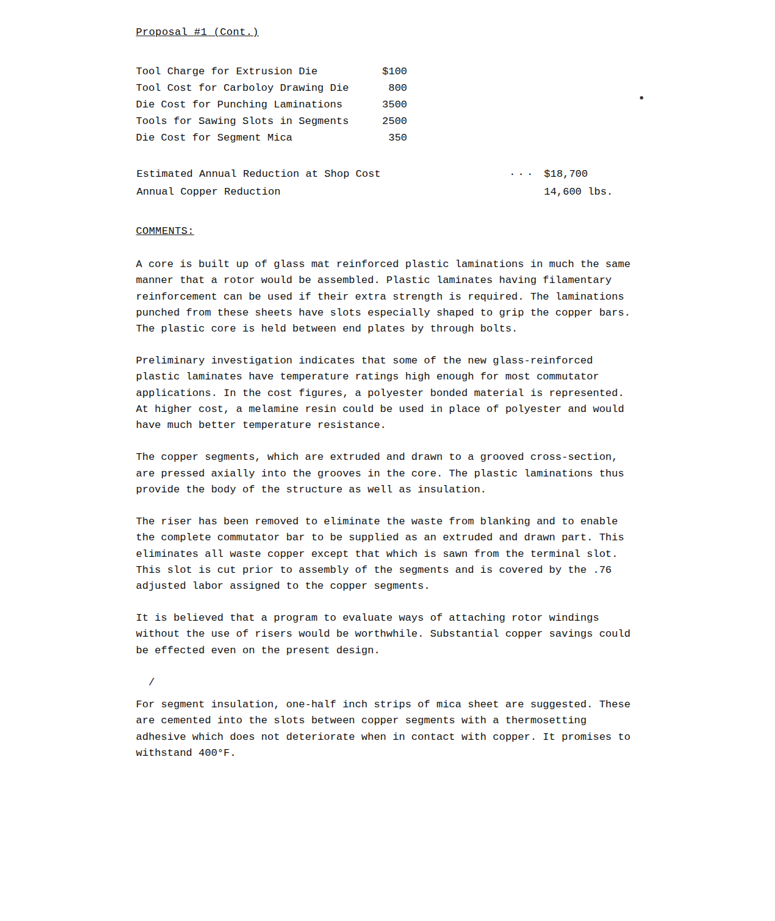•
Proposal #1 (Cont.)
| Tool Charge for Extrusion Die | $100 |
| Tool Cost for Carboloy Drawing Die | 800 |
| Die Cost for Punching Laminations | 3500 |
| Tools for Sawing Slots in Segments | 2500 |
| Die Cost for Segment Mica | 350 |
| Estimated Annual Reduction at Shop Cost | ··· | $18,700 |
| Annual Copper Reduction | | 14,600 lbs. |
COMMENTS:
A core is built up of glass mat reinforced plastic laminations in much the same manner that a rotor would be assembled. Plastic laminates having filamentary reinforcement can be used if their extra strength is required. The laminations punched from these sheets have slots especially shaped to grip the copper bars. The plastic core is held between end plates by through bolts.
Preliminary investigation indicates that some of the new glass-reinforced plastic laminates have temperature ratings high enough for most commutator applications. In the cost figures, a polyester bonded material is represented. At higher cost, a melamine resin could be used in place of polyester and would have much better temperature resistance.
The copper segments, which are extruded and drawn to a grooved cross-section, are pressed axially into the grooves in the core. The plastic laminations thus provide the body of the structure as well as insulation.
The riser has been removed to eliminate the waste from blanking and to enable the complete commutator bar to be supplied as an extruded and drawn part. This eliminates all waste copper except that which is sawn from the terminal slot. This slot is cut prior to assembly of the segments and is covered by the .76 adjusted labor assigned to the copper segments.
It is believed that a program to evaluate ways of attaching rotor windings without the use of risers would be worthwhile. Substantial copper savings could be effected even on the present design.
/
For segment insulation, one-half inch strips of mica sheet are suggested. These are cemented into the slots between copper segments with a thermosetting adhesive which does not deteriorate when in contact with copper. It promises to withstand 400°F.